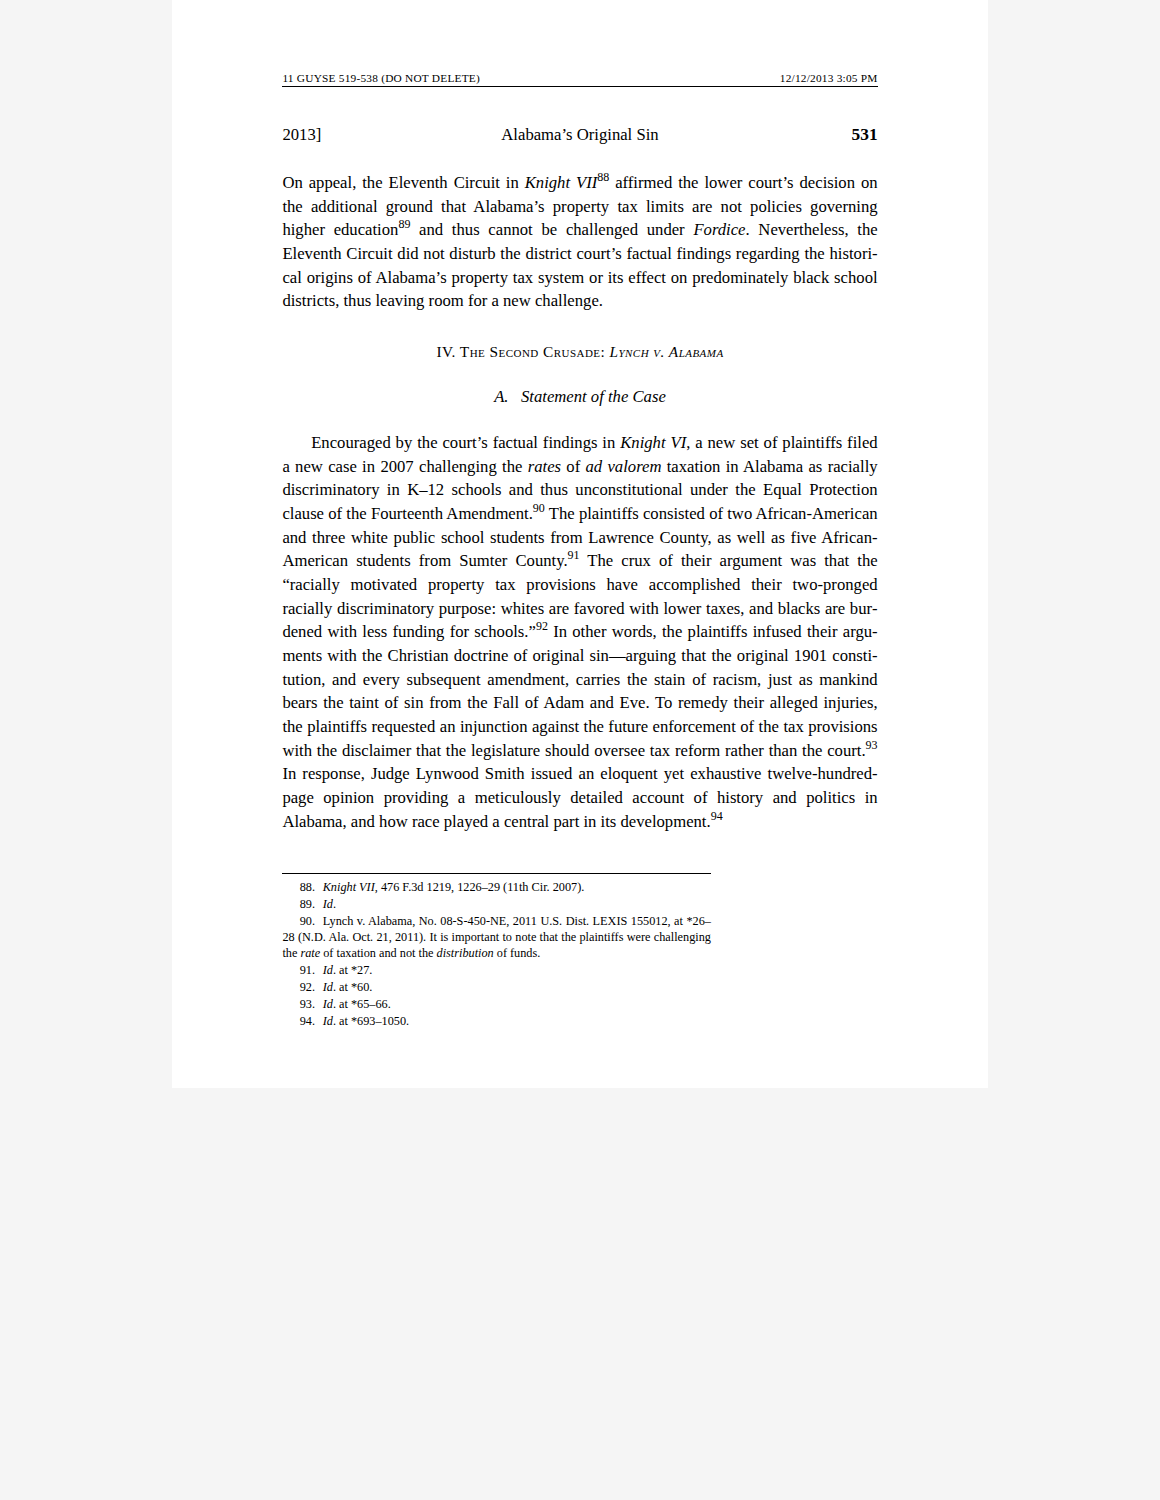11 Guyse 519-538 (Do Not Delete) 12/12/2013 3:05 PM
2013] Alabama’s Original Sin 531
On appeal, the Eleventh Circuit in Knight VII88 affirmed the lower court’s decision on the additional ground that Alabama’s property tax limits are not policies governing higher education89 and thus cannot be challenged under Fordice. Nevertheless, the Eleventh Circuit did not disturb the district court’s factual findings regarding the historical origins of Alabama’s property tax system or its effect on predominately black school districts, thus leaving room for a new challenge.
IV. The Second Crusade: Lynch v. Alabama
A. Statement of the Case
Encouraged by the court’s factual findings in Knight VI, a new set of plaintiffs filed a new case in 2007 challenging the rates of ad valorem taxation in Alabama as racially discriminatory in K–12 schools and thus unconstitutional under the Equal Protection clause of the Fourteenth Amendment.90 The plaintiffs consisted of two African-American and three white public school students from Lawrence County, as well as five African-American students from Sumter County.91 The crux of their argument was that the “racially motivated property tax provisions have accomplished their two-pronged racially discriminatory purpose: whites are favored with lower taxes, and blacks are burdened with less funding for schools.”92 In other words, the plaintiffs infused their arguments with the Christian doctrine of original sin—arguing that the original 1901 constitution, and every subsequent amendment, carries the stain of racism, just as mankind bears the taint of sin from the Fall of Adam and Eve. To remedy their alleged injuries, the plaintiffs requested an injunction against the future enforcement of the tax provisions with the disclaimer that the legislature should oversee tax reform rather than the court.93 In response, Judge Lynwood Smith issued an eloquent yet exhaustive twelve-hundred-page opinion providing a meticulously detailed account of history and politics in Alabama, and how race played a central part in its development.94
88. Knight VII, 476 F.3d 1219, 1226–29 (11th Cir. 2007).
89. Id.
90. Lynch v. Alabama, No. 08-S-450-NE, 2011 U.S. Dist. LEXIS 155012, at *26–28 (N.D. Ala. Oct. 21, 2011). It is important to note that the plaintiffs were challenging the rate of taxation and not the distribution of funds.
91. Id. at *27.
92. Id. at *60.
93. Id. at *65–66.
94. Id. at *693–1050.